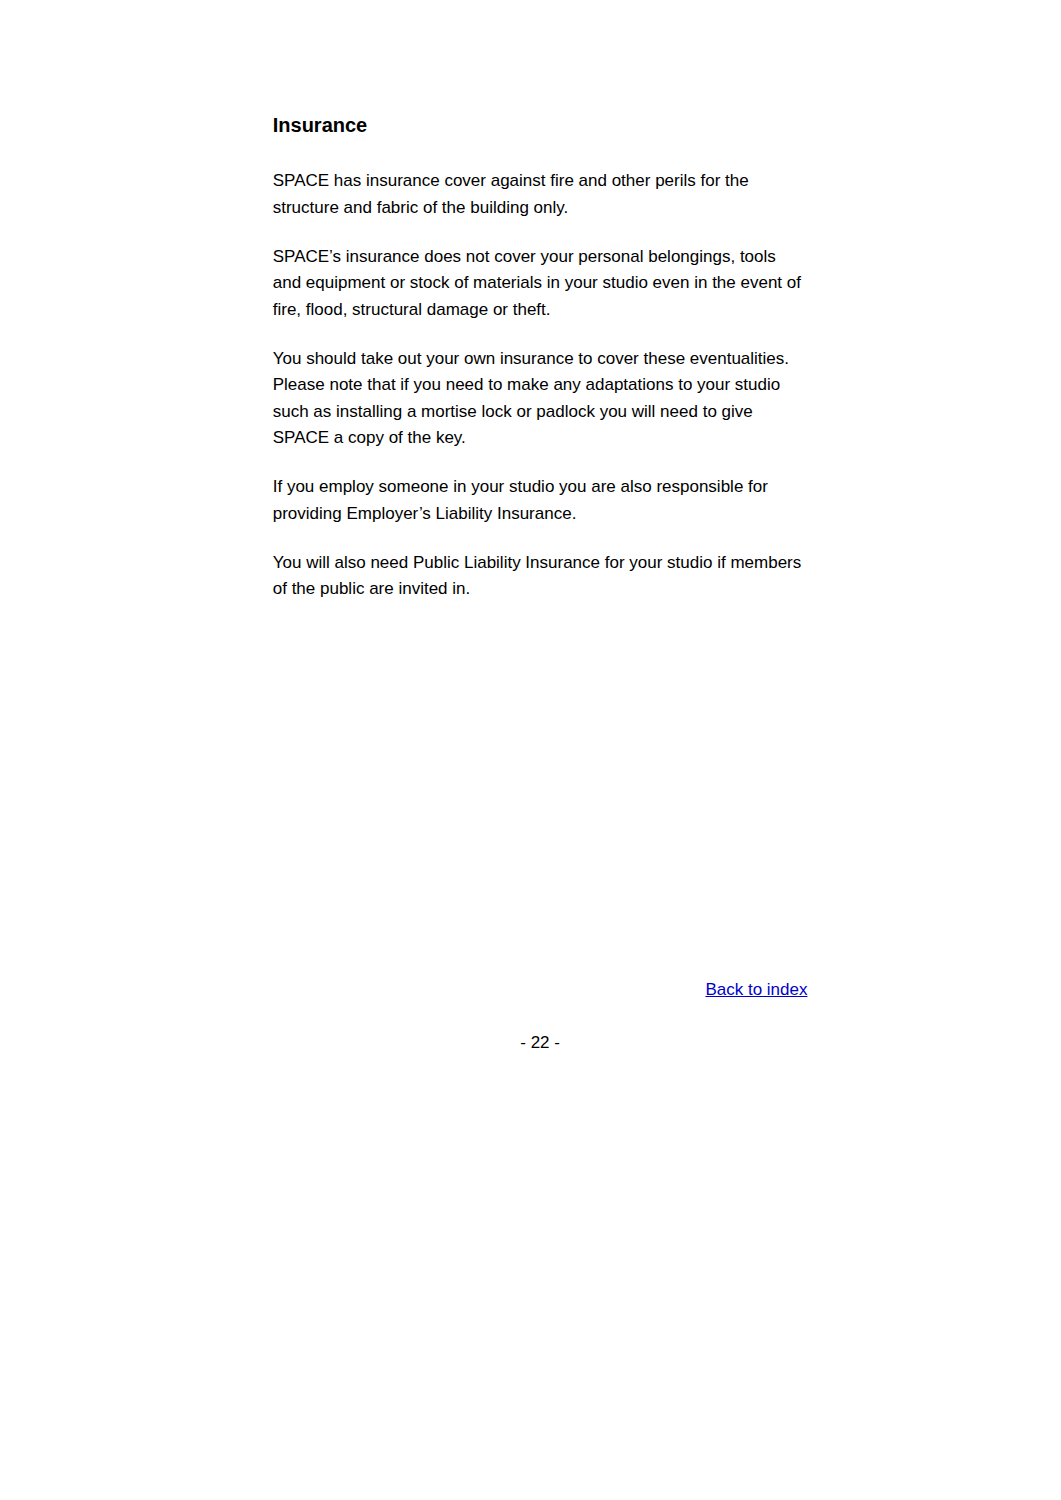Insurance
SPACE has insurance cover against fire and other perils for the structure and fabric of the building only.
SPACE’s insurance does not cover your personal belongings, tools and equipment or stock of materials in your studio even in the event of fire, flood, structural damage or theft.
You should take out your own insurance to cover these eventualities. Please note that if you need to make any adaptations to your studio such as installing a mortise lock or padlock you will need to give SPACE a copy of the key.
If you employ someone in your studio you are also responsible for providing Employer’s Liability Insurance.
You will also need Public Liability Insurance for your studio if members of the public are invited in.
Back to index
- 22 -